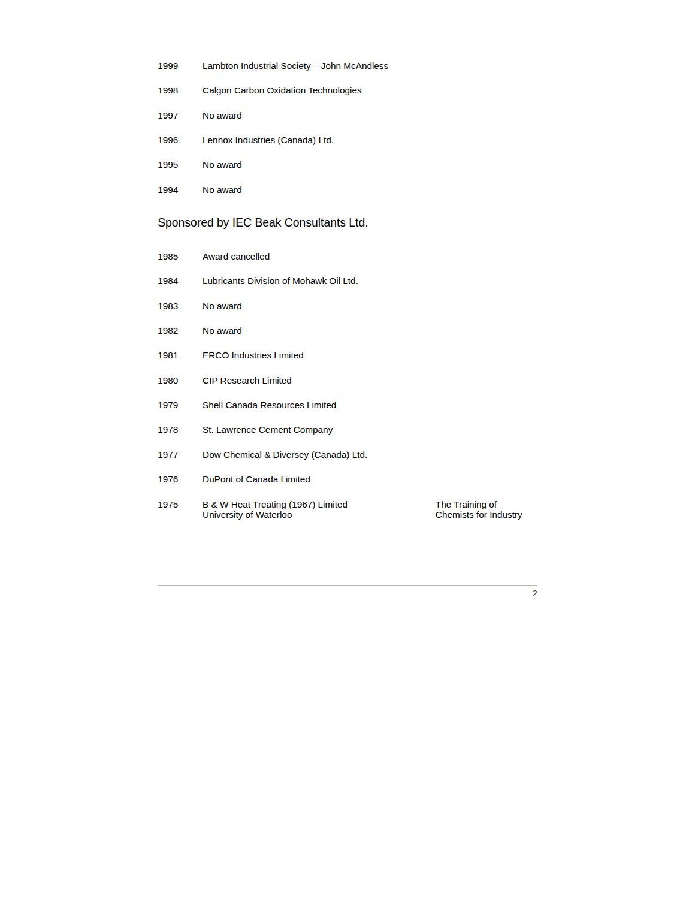| 1999 | Lambton Industrial Society – John McAndless | |
| 1998 | Calgon Carbon Oxidation Technologies | |
| 1997 | No award | |
| 1996 | Lennox Industries (Canada) Ltd. | |
| 1995 | No award | |
| 1994 | No award | |
Sponsored by IEC Beak Consultants Ltd.
| 1985 | Award cancelled | |
| 1984 | Lubricants Division of Mohawk Oil Ltd. | |
| 1983 | No award | |
| 1982 | No award | |
| 1981 | ERCO Industries Limited | |
| 1980 | CIP Research Limited | |
| 1979 | Shell Canada Resources Limited | |
| 1978 | St. Lawrence Cement Company | |
| 1977 | Dow Chemical & Diversey (Canada) Ltd. | |
| 1976 | DuPont of Canada Limited | |
| 1975 | B & W Heat Treating (1967) Limited University of Waterloo | The Training of Chemists for Industry |
2